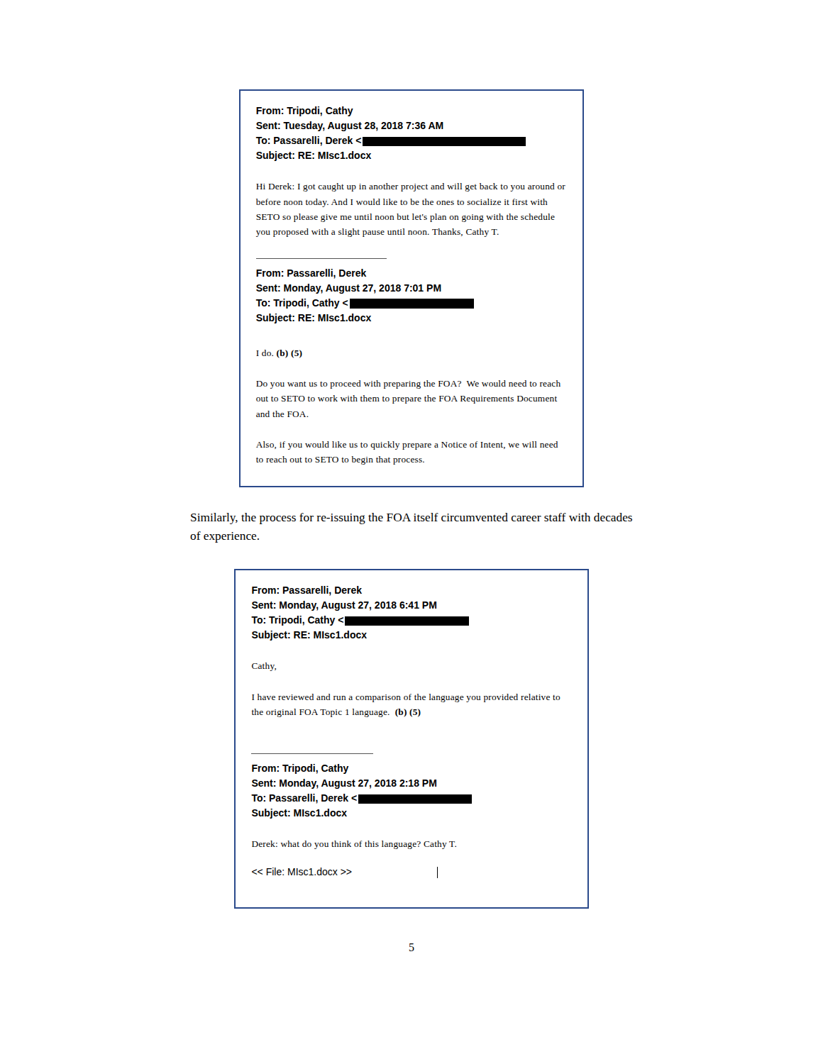From: Tripodi, Cathy
Sent: Tuesday, August 28, 2018 7:36 AM
To: Passarelli, Derek <
Subject: RE: MIsc1.docx
Hi Derek: I got caught up in another project and will get back to you around or before noon today. And I would like to be the ones to socialize it first with SETO so please give me until noon but let's plan on going with the schedule you proposed with a slight pause until noon. Thanks, Cathy T.
From: Passarelli, Derek
Sent: Monday, August 27, 2018 7:01 PM
To: Tripodi, Cathy <
Subject: RE: MIsc1.docx
I do. (b) (5)
Do you want us to proceed with preparing the FOA? We would need to reach out to SETO to work with them to prepare the FOA Requirements Document and the FOA.
Also, if you would like us to quickly prepare a Notice of Intent, we will need to reach out to SETO to begin that process.
Similarly, the process for re-issuing the FOA itself circumvented career staff with decades of experience.
From: Passarelli, Derek
Sent: Monday, August 27, 2018 6:41 PM
To: Tripodi, Cathy <
Subject: RE: MIsc1.docx
Cathy,
I have reviewed and run a comparison of the language you provided relative to the original FOA Topic 1 language. (b) (5)
From: Tripodi, Cathy
Sent: Monday, August 27, 2018 2:18 PM
To: Passarelli, Derek <
Subject: MIsc1.docx
Derek: what do you think of this language? Cathy T.
<< File: MIsc1.docx >>
5